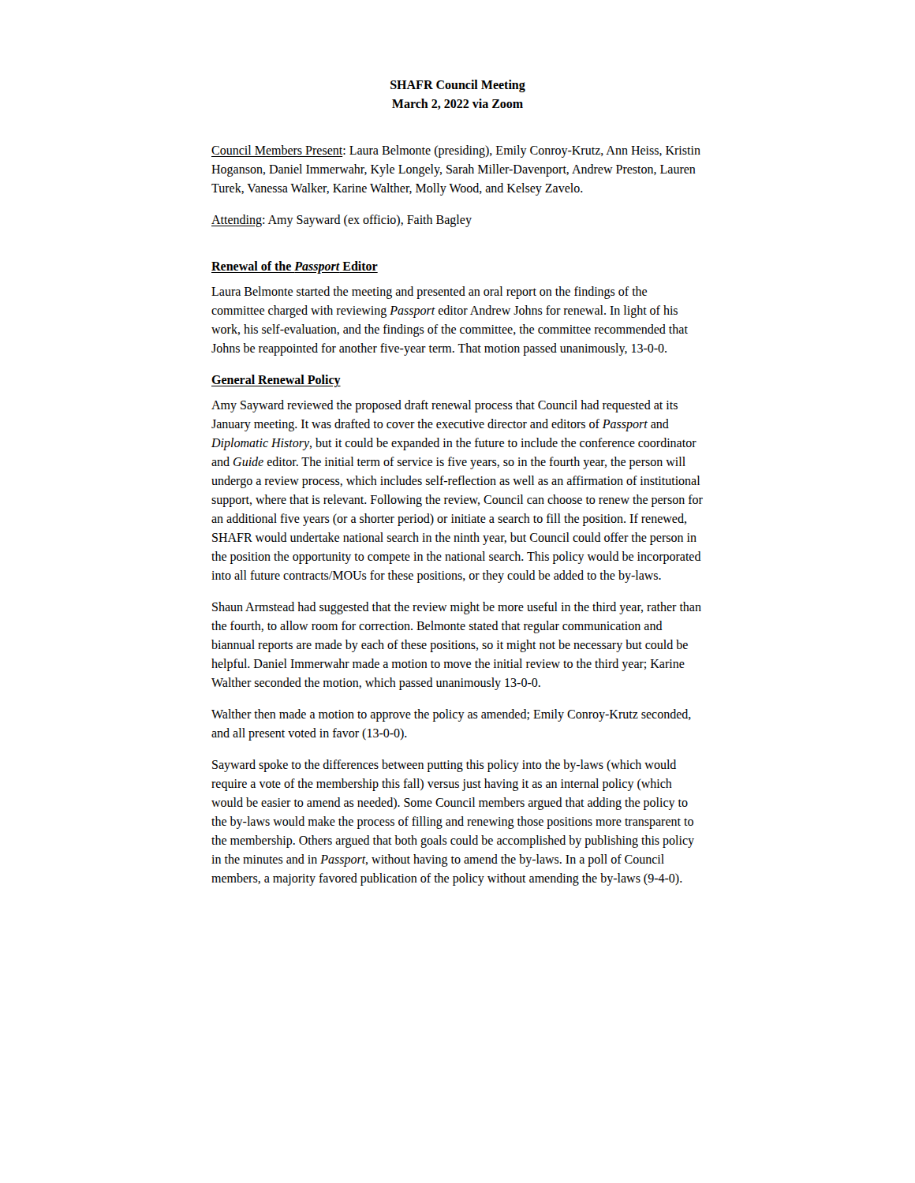SHAFR Council Meeting March 2, 2022 via Zoom
Council Members Present: Laura Belmonte (presiding), Emily Conroy-Krutz, Ann Heiss, Kristin Hoganson, Daniel Immerwahr, Kyle Longely, Sarah Miller-Davenport, Andrew Preston, Lauren Turek, Vanessa Walker, Karine Walther, Molly Wood, and Kelsey Zavelo.
Attending: Amy Sayward (ex officio), Faith Bagley
Renewal of the Passport Editor
Laura Belmonte started the meeting and presented an oral report on the findings of the committee charged with reviewing Passport editor Andrew Johns for renewal. In light of his work, his self-evaluation, and the findings of the committee, the committee recommended that Johns be reappointed for another five-year term. That motion passed unanimously, 13-0-0.
General Renewal Policy
Amy Sayward reviewed the proposed draft renewal process that Council had requested at its January meeting. It was drafted to cover the executive director and editors of Passport and Diplomatic History, but it could be expanded in the future to include the conference coordinator and Guide editor. The initial term of service is five years, so in the fourth year, the person will undergo a review process, which includes self-reflection as well as an affirmation of institutional support, where that is relevant. Following the review, Council can choose to renew the person for an additional five years (or a shorter period) or initiate a search to fill the position. If renewed, SHAFR would undertake national search in the ninth year, but Council could offer the person in the position the opportunity to compete in the national search. This policy would be incorporated into all future contracts/MOUs for these positions, or they could be added to the by-laws.
Shaun Armstead had suggested that the review might be more useful in the third year, rather than the fourth, to allow room for correction. Belmonte stated that regular communication and biannual reports are made by each of these positions, so it might not be necessary but could be helpful. Daniel Immerwahr made a motion to move the initial review to the third year; Karine Walther seconded the motion, which passed unanimously 13-0-0.
Walther then made a motion to approve the policy as amended; Emily Conroy-Krutz seconded, and all present voted in favor (13-0-0).
Sayward spoke to the differences between putting this policy into the by-laws (which would require a vote of the membership this fall) versus just having it as an internal policy (which would be easier to amend as needed). Some Council members argued that adding the policy to the by-laws would make the process of filling and renewing those positions more transparent to the membership. Others argued that both goals could be accomplished by publishing this policy in the minutes and in Passport, without having to amend the by-laws. In a poll of Council members, a majority favored publication of the policy without amending the by-laws (9-4-0).